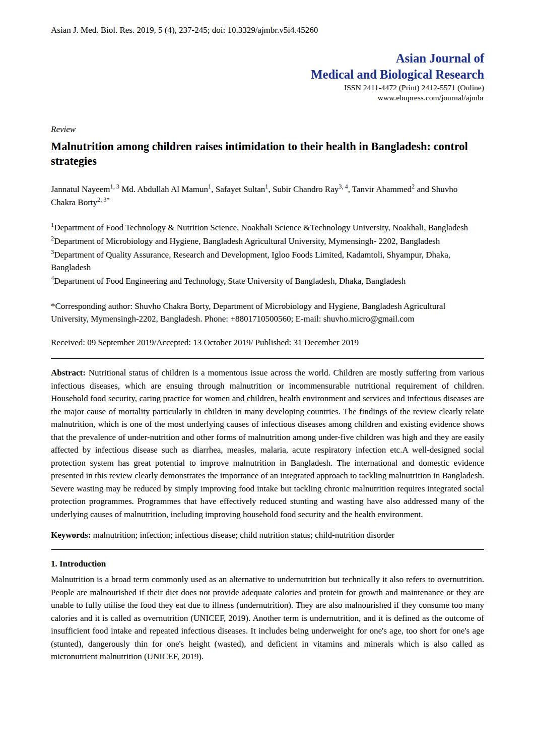Asian J. Med. Biol. Res. 2019, 5 (4), 237-245; doi: 10.3329/ajmbr.v5i4.45260
Asian Journal of Medical and Biological Research ISSN 2411-4472 (Print) 2412-5571 (Online) www.ebupress.com/journal/ajmbr
Review
Malnutrition among children raises intimidation to their health in Bangladesh: control strategies
Jannatul Nayeem1, 3 Md. Abdullah Al Mamun1, Safayet Sultan1, Subir Chandro Ray3, 4, Tanvir Ahammed2 and Shuvho Chakra Borty2, 3*
1Department of Food Technology & Nutrition Science, Noakhali Science &Technology University, Noakhali, Bangladesh
2Department of Microbiology and Hygiene, Bangladesh Agricultural University, Mymensingh- 2202, Bangladesh
3Department of Quality Assurance, Research and Development, Igloo Foods Limited, Kadamtoli, Shyampur, Dhaka, Bangladesh
4Department of Food Engineering and Technology, State University of Bangladesh, Dhaka, Bangladesh
*Corresponding author: Shuvho Chakra Borty, Department of Microbiology and Hygiene, Bangladesh Agricultural University, Mymensingh-2202, Bangladesh. Phone: +8801710500560; E-mail: shuvho.micro@gmail.com
Received: 09 September 2019/Accepted: 13 October 2019/ Published: 31 December 2019
Abstract: Nutritional status of children is a momentous issue across the world. Children are mostly suffering from various infectious diseases, which are ensuing through malnutrition or incommensurable nutritional requirement of children. Household food security, caring practice for women and children, health environment and services and infectious diseases are the major cause of mortality particularly in children in many developing countries. The findings of the review clearly relate malnutrition, which is one of the most underlying causes of infectious diseases among children and existing evidence shows that the prevalence of under-nutrition and other forms of malnutrition among under-five children was high and they are easily affected by infectious disease such as diarrhea, measles, malaria, acute respiratory infection etc.A well-designed social protection system has great potential to improve malnutrition in Bangladesh. The international and domestic evidence presented in this review clearly demonstrates the importance of an integrated approach to tackling malnutrition in Bangladesh. Severe wasting may be reduced by simply improving food intake but tackling chronic malnutrition requires integrated social protection programmes. Programmes that have effectively reduced stunting and wasting have also addressed many of the underlying causes of malnutrition, including improving household food security and the health environment.
Keywords: malnutrition; infection; infectious disease; child nutrition status; child-nutrition disorder
1. Introduction
Malnutrition is a broad term commonly used as an alternative to undernutrition but technically it also refers to overnutrition. People are malnourished if their diet does not provide adequate calories and protein for growth and maintenance or they are unable to fully utilise the food they eat due to illness (undernutrition). They are also malnourished if they consume too many calories and it is called as overnutrition (UNICEF, 2019). Another term is undernutrition, and it is defined as the outcome of insufficient food intake and repeated infectious diseases. It includes being underweight for one's age, too short for one's age (stunted), dangerously thin for one's height (wasted), and deficient in vitamins and minerals which is also called as micronutrient malnutrition (UNICEF, 2019).